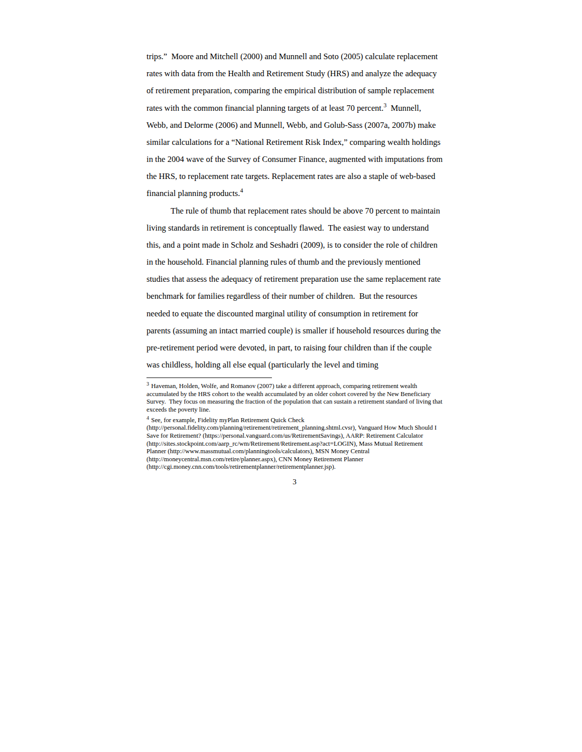trips.” Moore and Mitchell (2000) and Munnell and Soto (2005) calculate replacement rates with data from the Health and Retirement Study (HRS) and analyze the adequacy of retirement preparation, comparing the empirical distribution of sample replacement rates with the common financial planning targets of at least 70 percent.3 Munnell, Webb, and Delorme (2006) and Munnell, Webb, and Golub-Sass (2007a, 2007b) make similar calculations for a “National Retirement Risk Index,” comparing wealth holdings in the 2004 wave of the Survey of Consumer Finance, augmented with imputations from the HRS, to replacement rate targets. Replacement rates are also a staple of web-based financial planning products.4
The rule of thumb that replacement rates should be above 70 percent to maintain living standards in retirement is conceptually flawed. The easiest way to understand this, and a point made in Scholz and Seshadri (2009), is to consider the role of children in the household. Financial planning rules of thumb and the previously mentioned studies that assess the adequacy of retirement preparation use the same replacement rate benchmark for families regardless of their number of children. But the resources needed to equate the discounted marginal utility of consumption in retirement for parents (assuming an intact married couple) is smaller if household resources during the pre-retirement period were devoted, in part, to raising four children than if the couple was childless, holding all else equal (particularly the level and timing
3 Haveman, Holden, Wolfe, and Romanov (2007) take a different approach, comparing retirement wealth accumulated by the HRS cohort to the wealth accumulated by an older cohort covered by the New Beneficiary Survey. They focus on measuring the fraction of the population that can sustain a retirement standard of living that exceeds the poverty line.
4 See, for example, Fidelity myPlan Retirement Quick Check (http://personal.fidelity.com/planning/retirement/retirement_planning.shtml.cvsr), Vanguard How Much Should I Save for Retirement? (https://personal.vanguard.com/us/RetirementSavings), AARP: Retirement Calculator (http://sites.stockpoint.com/aarp_rc/wm/Retirement/Retirement.asp?act=LOGIN), Mass Mutual Retirement Planner (http://www.massmutual.com/planningtools/calculators), MSN Money Central (http://moneycentral.msn.com/retire/planner.aspx), CNN Money Retirement Planner (http://cgi.money.cnn.com/tools/retirementplanner/retirementplanner.jsp).
3